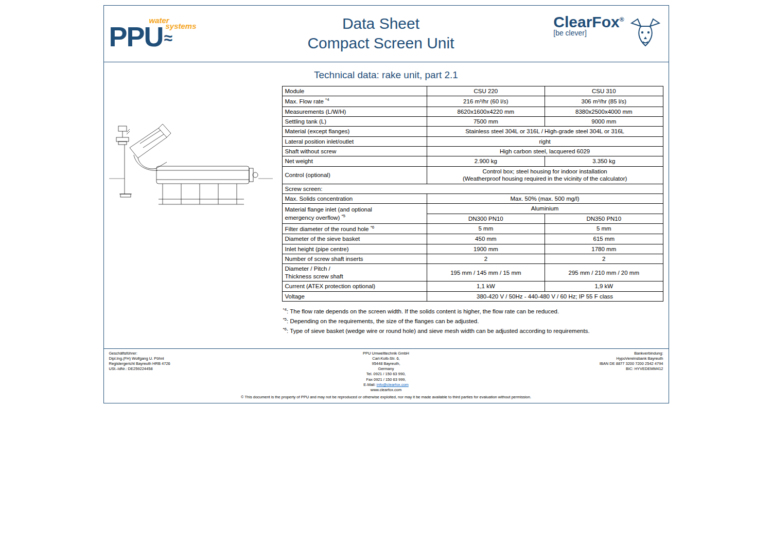water systems PPU≈
Data Sheet
Compact Screen Unit
ClearFox®
[be clever]
Technical data: rake unit, part 2.1
| Module | CSU 220 | CSU 310 |
| Max. Flow rate *4 | 216 m³/hr (60 l/s) | 306 m³/hr (85 l/s) |
| Measurements (L/W/H) | 8620x1600x4220 mm | 8380x2500x4000 mm |
| Settling tank (L) | 7500 mm | 9000 mm |
| Material (except flanges) | Stainless steel 304L or 316L / High-grade steel 304L or 316L |
| Lateral position inlet/outlet | right |
| Shaft without screw | High carbon steel, lacquered 6029 |
| Net weight | 2.900 kg | 3.350 kg |
| Control (optional) | Control box; steel housing for indoor installation (Weatherproof housing required in the vicinity of the calculator) |
| Screw screen: |
| Max. Solids concentration | Max. 50% (max. 500 mg/l) |
| Material flange inlet (and optional emergency overflow) *5 | Aluminium |
| DN300 PN10 | DN350 PN10 |
| Filter diameter of the round hole *6 | 5 mm | 5 mm |
| Diameter of the sieve basket | 450 mm | 615 mm |
| Inlet height (pipe centre) | 1900 mm | 1780 mm |
| Number of screw shaft inserts | 2 | 2 |
| Diameter / Pitch / Thickness screw shaft | 195 mm / 145 mm / 15 mm | 295 mm / 210 mm / 20 mm |
| Current (ATEX protection optional) | 1,1 kW | 1,9 kW |
| Voltage | 380-420 V / 50Hz - 440-480 V / 60 Hz; IP 55 F class |
*4: The flow rate depends on the screen width. If the solids content is higher, the flow rate can be reduced.
*5: Depending on the requirements, the size of the flanges can be adjusted.
*6: Type of sieve basket (wedge wire or round hole) and sieve mesh width can be adjusted according to requirements.
Geschäftsführer:
Dipl.Ing.(FH) Wolfgang U. Pöhnl
Registergericht Bayreuth HRB 4726
USt.-IdNr.: DE259224458
PPU Umwelttechnik GmbH
Carl-Kolb-Str. 6,
95448 Bayreuth,
Germany
Tel. 0921 / 150 63 990,
Fax 0921 / 150 63 999,
E-Mail: info@clearfox.com
www.clearfox.com
Bankverbindung:
HypoVereinsbank Bayreuth
IBAN DE 8877 3200 7200 2542 4794
BIC: HYVEDEMM412
© This document is the property of PPU and may not be reproduced or otherwise exploited, nor may it be made available to third parties for evaluation without permission.